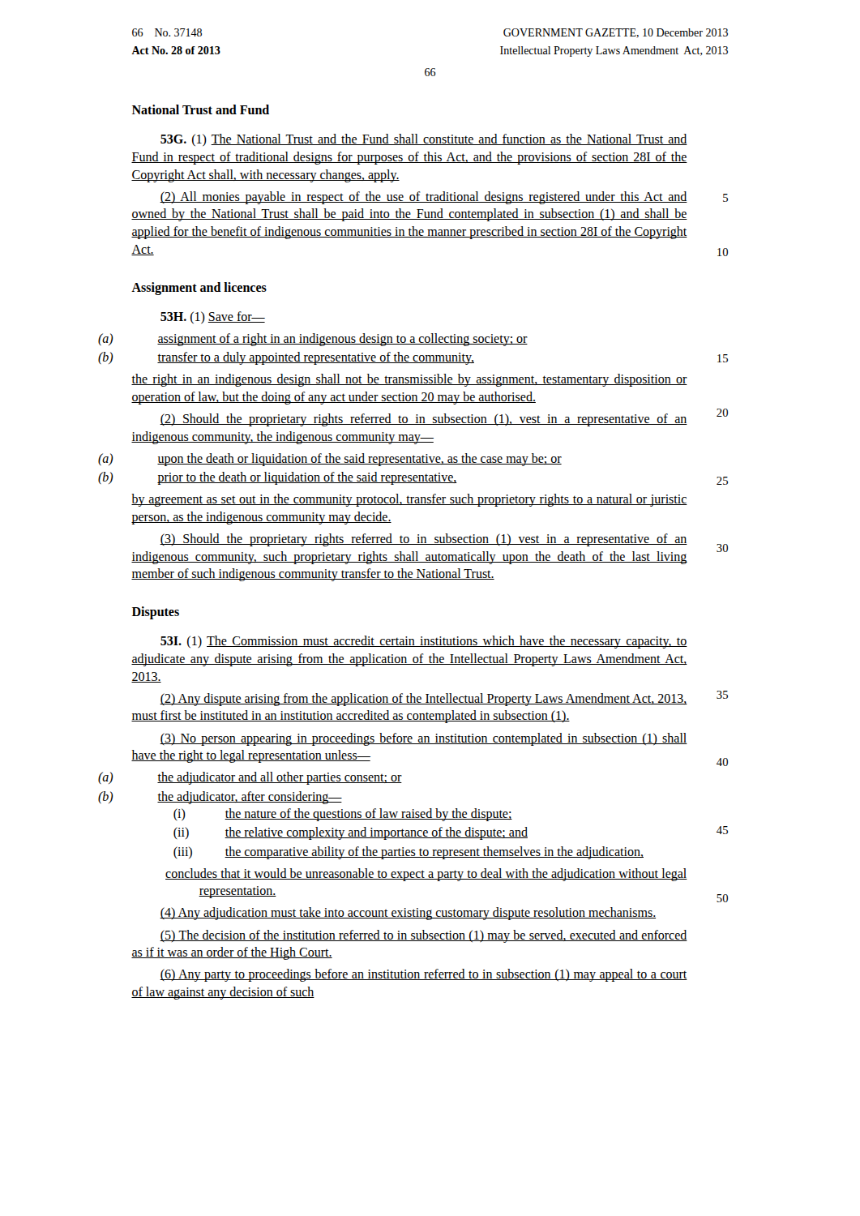66 No. 37148
GOVERNMENT GAZETTE, 10 December 2013
Act No. 28 of 2013
Intellectual Property Laws Amendment Act, 2013
66
National Trust and Fund
5
10
53G. (1) The National Trust and the Fund shall constitute and function as the National Trust and Fund in respect of traditional designs for purposes of this Act, and the provisions of section 28I of the Copyright Act shall, with necessary changes, apply.
(2) All monies payable in respect of the use of traditional designs registered under this Act and owned by the National Trust shall be paid into the Fund contemplated in subsection (1) and shall be applied for the benefit of indigenous communities in the manner prescribed in section 28I of the Copyright Act.
Assignment and licences
15
20
25
30
53H. (1) Save for—
(a) assignment of a right in an indigenous design to a collecting society; or
(b) transfer to a duly appointed representative of the community,
the right in an indigenous design shall not be transmissible by assignment, testamentary disposition or operation of law, but the doing of any act under section 20 may be authorised.
(2) Should the proprietary rights referred to in subsection (1), vest in a representative of an indigenous community, the indigenous community may—
(a) upon the death or liquidation of the said representative, as the case may be; or
(b) prior to the death or liquidation of the said representative,
by agreement as set out in the community protocol, transfer such proprietory rights to a natural or juristic person, as the indigenous community may decide.
(3) Should the proprietary rights referred to in subsection (1) vest in a representative of an indigenous community, such proprietary rights shall automatically upon the death of the last living member of such indigenous community transfer to the National Trust.
Disputes
35
40
45
50
53I. (1) The Commission must accredit certain institutions which have the necessary capacity, to adjudicate any dispute arising from the application of the Intellectual Property Laws Amendment Act, 2013.
(2) Any dispute arising from the application of the Intellectual Property Laws Amendment Act, 2013, must first be instituted in an institution accredited as contemplated in subsection (1).
(3) No person appearing in proceedings before an institution contemplated in subsection (1) shall have the right to legal representation unless—
(a) the adjudicator and all other parties consent; or
(b) the adjudicator, after considering—
(i) the nature of the questions of law raised by the dispute;
(ii) the relative complexity and importance of the dispute; and
(iii) the comparative ability of the parties to represent themselves in the adjudication,
concludes that it would be unreasonable to expect a party to deal with the adjudication without legal representation.
(4) Any adjudication must take into account existing customary dispute resolution mechanisms.
(5) The decision of the institution referred to in subsection (1) may be served, executed and enforced as if it was an order of the High Court.
(6) Any party to proceedings before an institution referred to in subsection (1) may appeal to a court of law against any decision of such